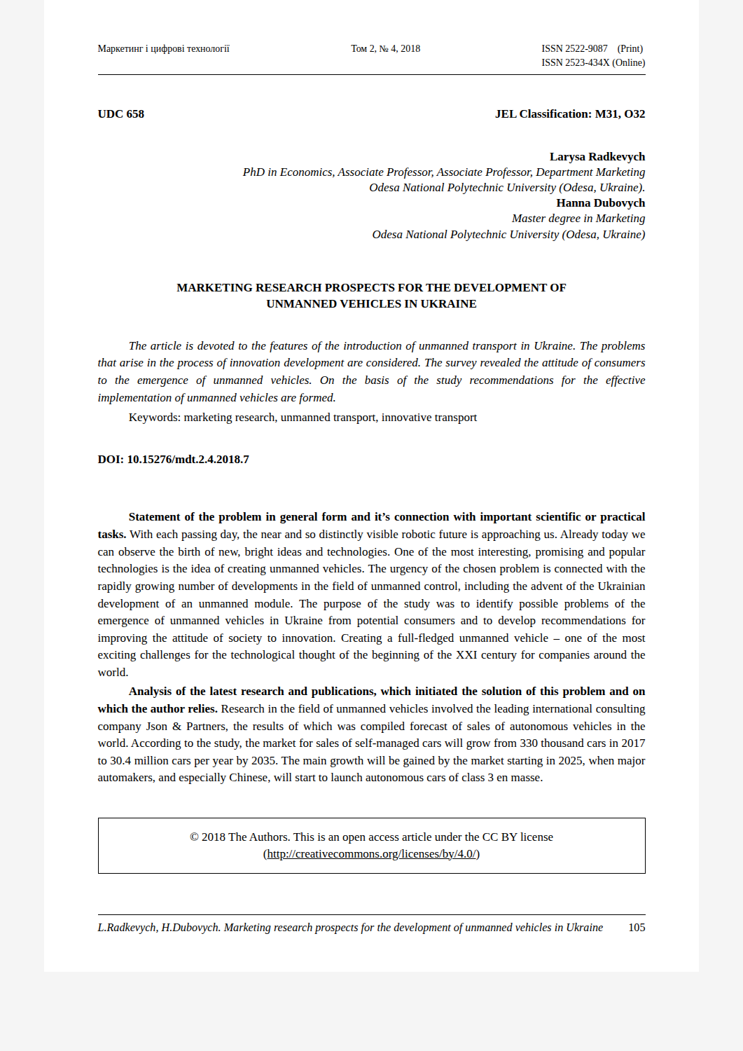Маркетинг і цифрові технології
Том 2, № 4, 2018
ISSN 2522-9087 (Print) ISSN 2523-434X (Online)
UDC 658 JEL Classification: M31, O32
Larysa Radkevych
PhD in Economics, Associate Professor, Associate Professor, Department Marketing
Odesa National Polytechnic University (Odesa, Ukraine).
Hanna Dubovych
Master degree in Marketing
Odesa National Polytechnic University (Odesa, Ukraine)
Marketing research prospects for the development of
unmanned vehicles in Ukraine
The article is devoted to the features of the introduction of unmanned transport in Ukraine. The problems that arise in the process of innovation development are considered. The survey revealed the attitude of consumers to the emergence of unmanned vehicles. On the basis of the study recommendations for the effective implementation of unmanned vehicles are formed.
Keywords: marketing research, unmanned transport, innovative transport
DOI: 10.15276/mdt.2.4.2018.7
Statement of the problem in general form and it’s connection with important scientific or practical tasks. With each passing day, the near and so distinctly visible robotic future is approaching us. Already today we can observe the birth of new, bright ideas and technologies. One of the most interesting, promising and popular technologies is the idea of creating unmanned vehicles. The urgency of the chosen problem is connected with the rapidly growing number of developments in the field of unmanned control, including the advent of the Ukrainian development of an unmanned module. The purpose of the study was to identify possible problems of the emergence of unmanned vehicles in Ukraine from potential consumers and to develop recommendations for improving the attitude of society to innovation. Creating a full-fledged unmanned vehicle – one of the most exciting challenges for the technological thought of the beginning of the XXI century for companies around the world.
Analysis of the latest research and publications, which initiated the solution of this problem and on which the author relies. Research in the field of unmanned vehicles involved the leading international consulting company Json & Partners, the results of which was compiled forecast of sales of autonomous vehicles in the world. According to the study, the market for sales of self-managed cars will grow from 330 thousand cars in 2017 to 30.4 million cars per year by 2035. The main growth will be gained by the market starting in 2025, when major automakers, and especially Chinese, will start to launch autonomous cars of class 3 en masse.
© 2018 The Authors. This is an open access article under the CC BY license
(http://creativecommons.org/licenses/by/4.0/)
L.Radkevych, H.Dubovych. Marketing research prospects for the development of unmanned vehicles in Ukraine
105